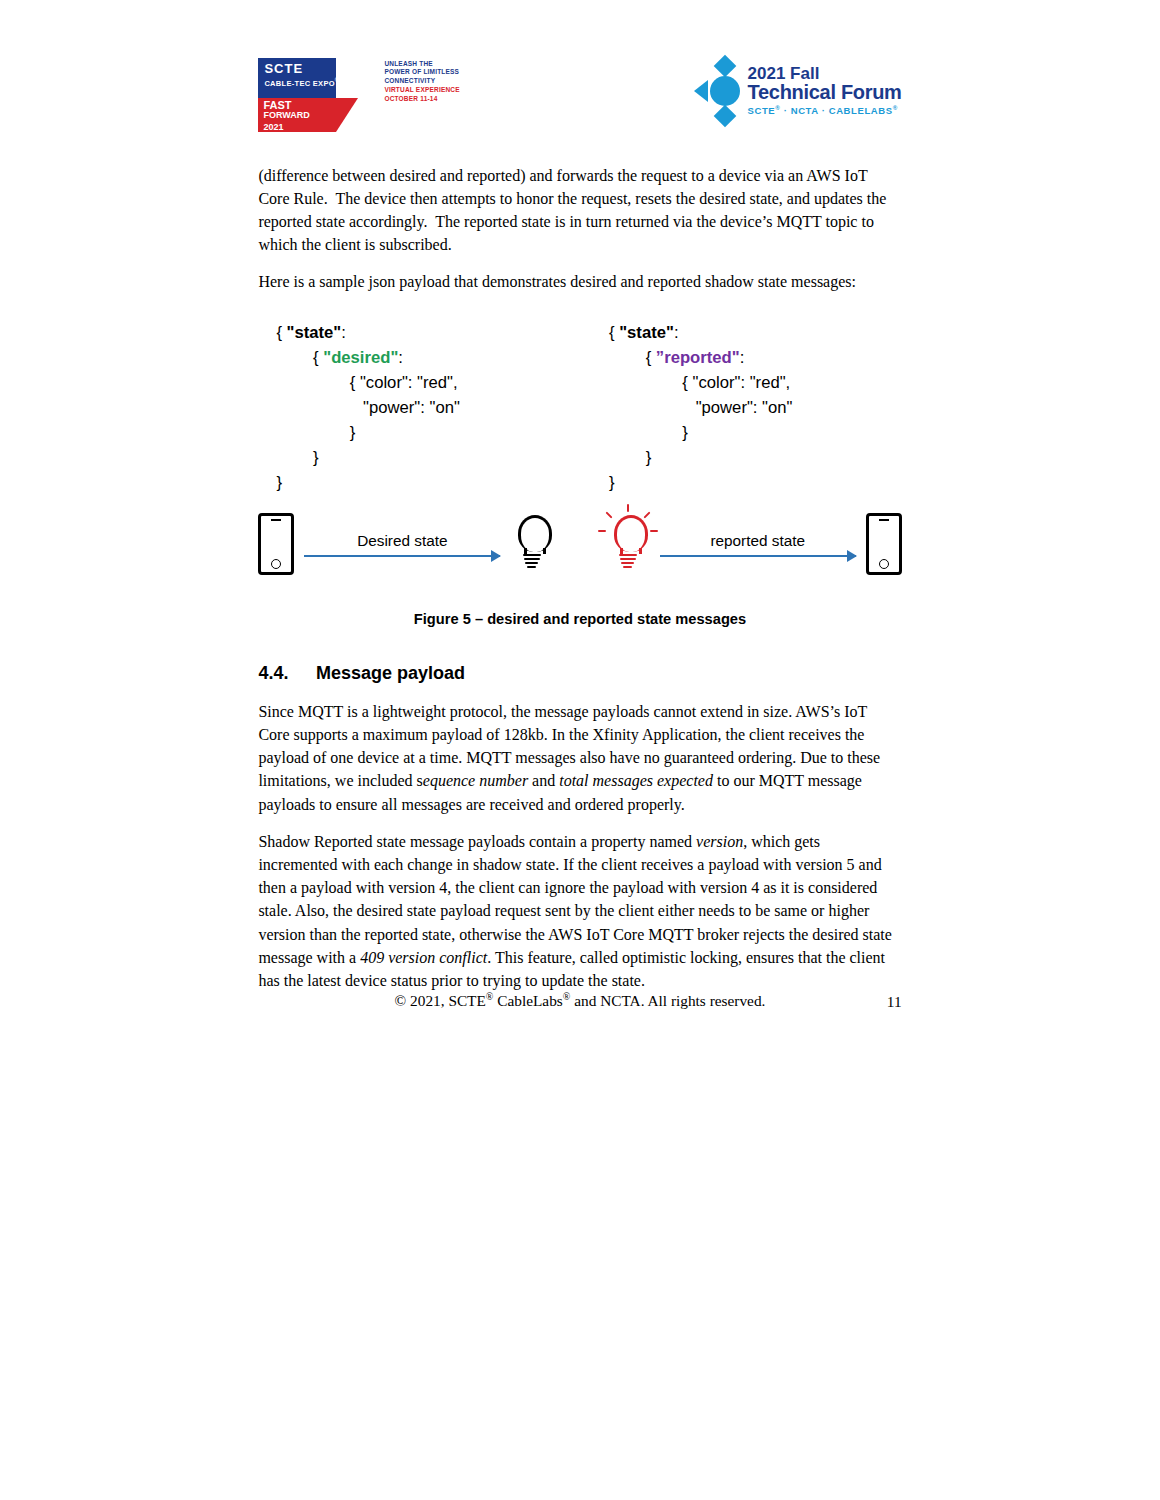SCTE
CABLE-TEC EXPO®
FAST
FORWARD
2021
UNLEASH THE
POWER OF LIMITLESS
CONNECTIVITY
VIRTUAL EXPERIENCE
OCTOBER 11-14
2021 Fall
Technical Forum
SCTE® · NCTA · CABLELABS®
(difference between desired and reported) and forwards the request to a device via an AWS IoT Core Rule. The device then attempts to honor the request, resets the desired state, and updates the reported state accordingly. The reported state is in turn returned via the device’s MQTT topic to which the client is subscribed.
Here is a sample json payload that demonstrates desired and reported shadow state messages:
{ "state":
{ "desired":
{ "color": "red",
"power": "on"
}
}
}
{ "state":
{ ”reported":
{ "color": "red",
"power": "on"
}
}
}
Desired state
reported state
Figure 5 – desired and reported state messages
4.4. Message payload
Since MQTT is a lightweight protocol, the message payloads cannot extend in size. AWS’s IoT Core supports a maximum payload of 128kb. In the Xfinity Application, the client receives the payload of one device at a time. MQTT messages also have no guaranteed ordering. Due to these limitations, we included sequence number and total messages expected to our MQTT message payloads to ensure all messages are received and ordered properly.
Shadow Reported state message payloads contain a property named version, which gets incremented with each change in shadow state. If the client receives a payload with version 5 and then a payload with version 4, the client can ignore the payload with version 4 as it is considered stale. Also, the desired state payload request sent by the client either needs to be same or higher version than the reported state, otherwise the AWS IoT Core MQTT broker rejects the desired state message with a 409 version conflict. This feature, called optimistic locking, ensures that the client has the latest device status prior to trying to update the state.
© 2021, SCTE® CableLabs® and NCTA. All rights reserved.
11